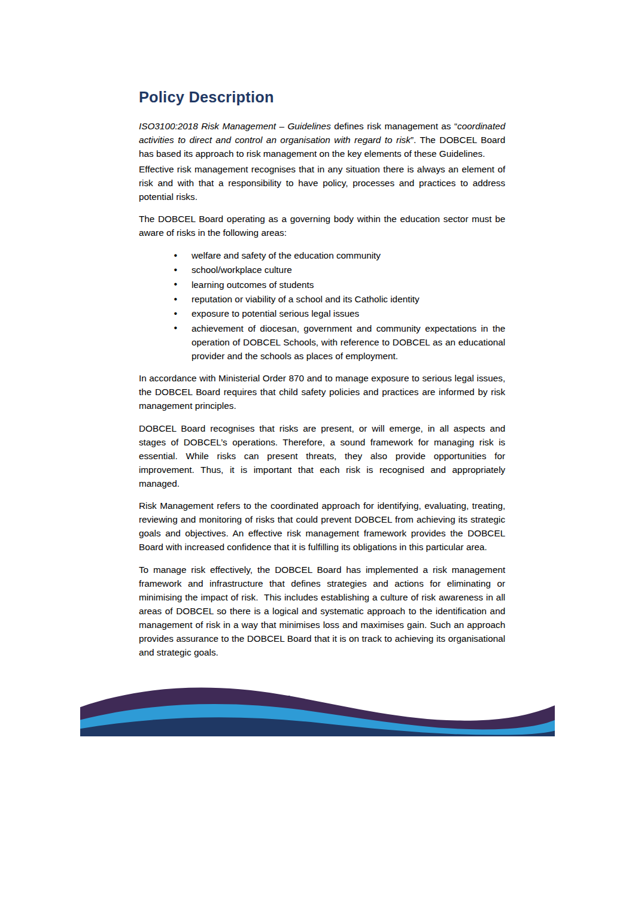Policy Description
ISO3100:2018 Risk Management – Guidelines defines risk management as “coordinated activities to direct and control an organisation with regard to risk”. The DOBCEL Board has based its approach to risk management on the key elements of these Guidelines.
Effective risk management recognises that in any situation there is always an element of risk and with that a responsibility to have policy, processes and practices to address potential risks.
The DOBCEL Board operating as a governing body within the education sector must be aware of risks in the following areas:
welfare and safety of the education community
school/workplace culture
learning outcomes of students
reputation or viability of a school and its Catholic identity
exposure to potential serious legal issues
achievement of diocesan, government and community expectations in the operation of DOBCEL Schools, with reference to DOBCEL as an educational provider and the schools as places of employment.
In accordance with Ministerial Order 870 and to manage exposure to serious legal issues, the DOBCEL Board requires that child safety policies and practices are informed by risk management principles.
DOBCEL Board recognises that risks are present, or will emerge, in all aspects and stages of DOBCEL’s operations. Therefore, a sound framework for managing risk is essential. While risks can present threats, they also provide opportunities for improvement. Thus, it is important that each risk is recognised and appropriately managed.
Risk Management refers to the coordinated approach for identifying, evaluating, treating, reviewing and monitoring of risks that could prevent DOBCEL from achieving its strategic goals and objectives. An effective risk management framework provides the DOBCEL Board with increased confidence that it is fulfilling its obligations in this particular area.
To manage risk effectively, the DOBCEL Board has implemented a risk management framework and infrastructure that defines strategies and actions for eliminating or minimising the impact of risk. This includes establishing a culture of risk awareness in all areas of DOBCEL so there is a logical and systematic approach to the identification and management of risk in a way that minimises loss and maximises gain. Such an approach provides assurance to the DOBCEL Board that it is on track to achieving its organisational and strategic goals.
DOBCEL Risk Management Policy 20210906